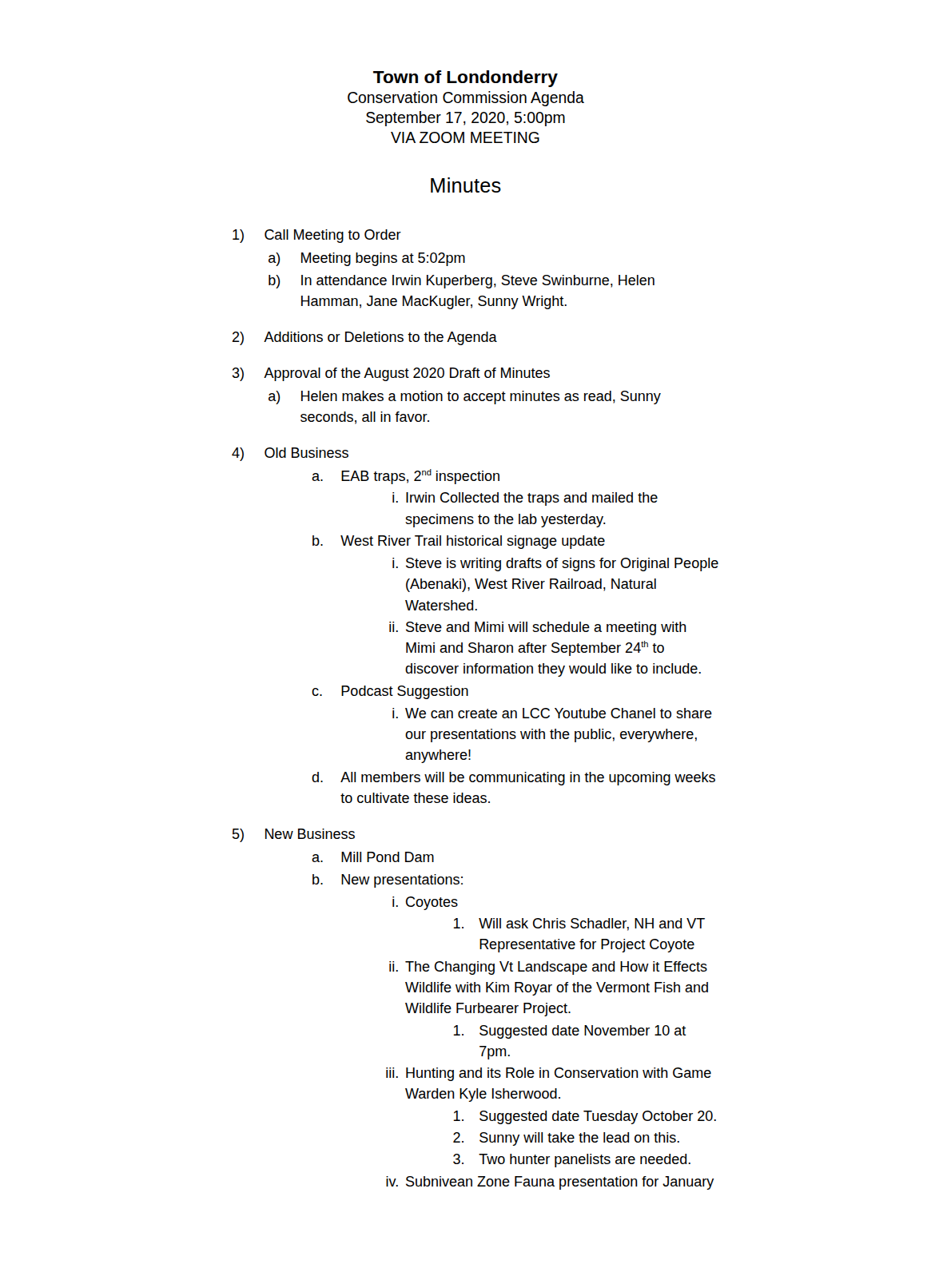Town of Londonderry
Conservation Commission Agenda
September 17, 2020, 5:00pm
VIA ZOOM MEETING
Minutes
Call Meeting to Order
Meeting begins at 5:02pm
In attendance Irwin Kuperberg, Steve Swinburne, Helen Hamman, Jane MacKugler, Sunny Wright.
Additions or Deletions to the Agenda
Approval of the August 2020 Draft of Minutes
Helen makes a motion to accept minutes as read, Sunny seconds, all in favor.
Old Business
EAB traps, 2nd inspection
Irwin Collected the traps and mailed the specimens to the lab yesterday.
West River Trail historical signage update
Steve is writing drafts of signs for Original People (Abenaki), West River Railroad, Natural Watershed.
Steve and Mimi will schedule a meeting with Mimi and Sharon after September 24th to discover information they would like to include.
Podcast Suggestion
We can create an LCC Youtube Chanel to share our presentations with the public, everywhere, anywhere!
All members will be communicating in the upcoming weeks to cultivate these ideas.
New Business
Mill Pond Dam
New presentations:
Coyotes
Will ask Chris Schadler, NH and VT Representative for Project Coyote
The Changing Vt Landscape and How it Effects Wildlife with Kim Royar of the Vermont Fish and Wildlife Furbearer Project.
Suggested date November 10 at 7pm.
Hunting and its Role in Conservation with Game Warden Kyle Isherwood.
Suggested date Tuesday October 20.
Sunny will take the lead on this.
Two hunter panelists are needed.
Subnivean Zone Fauna presentation for January